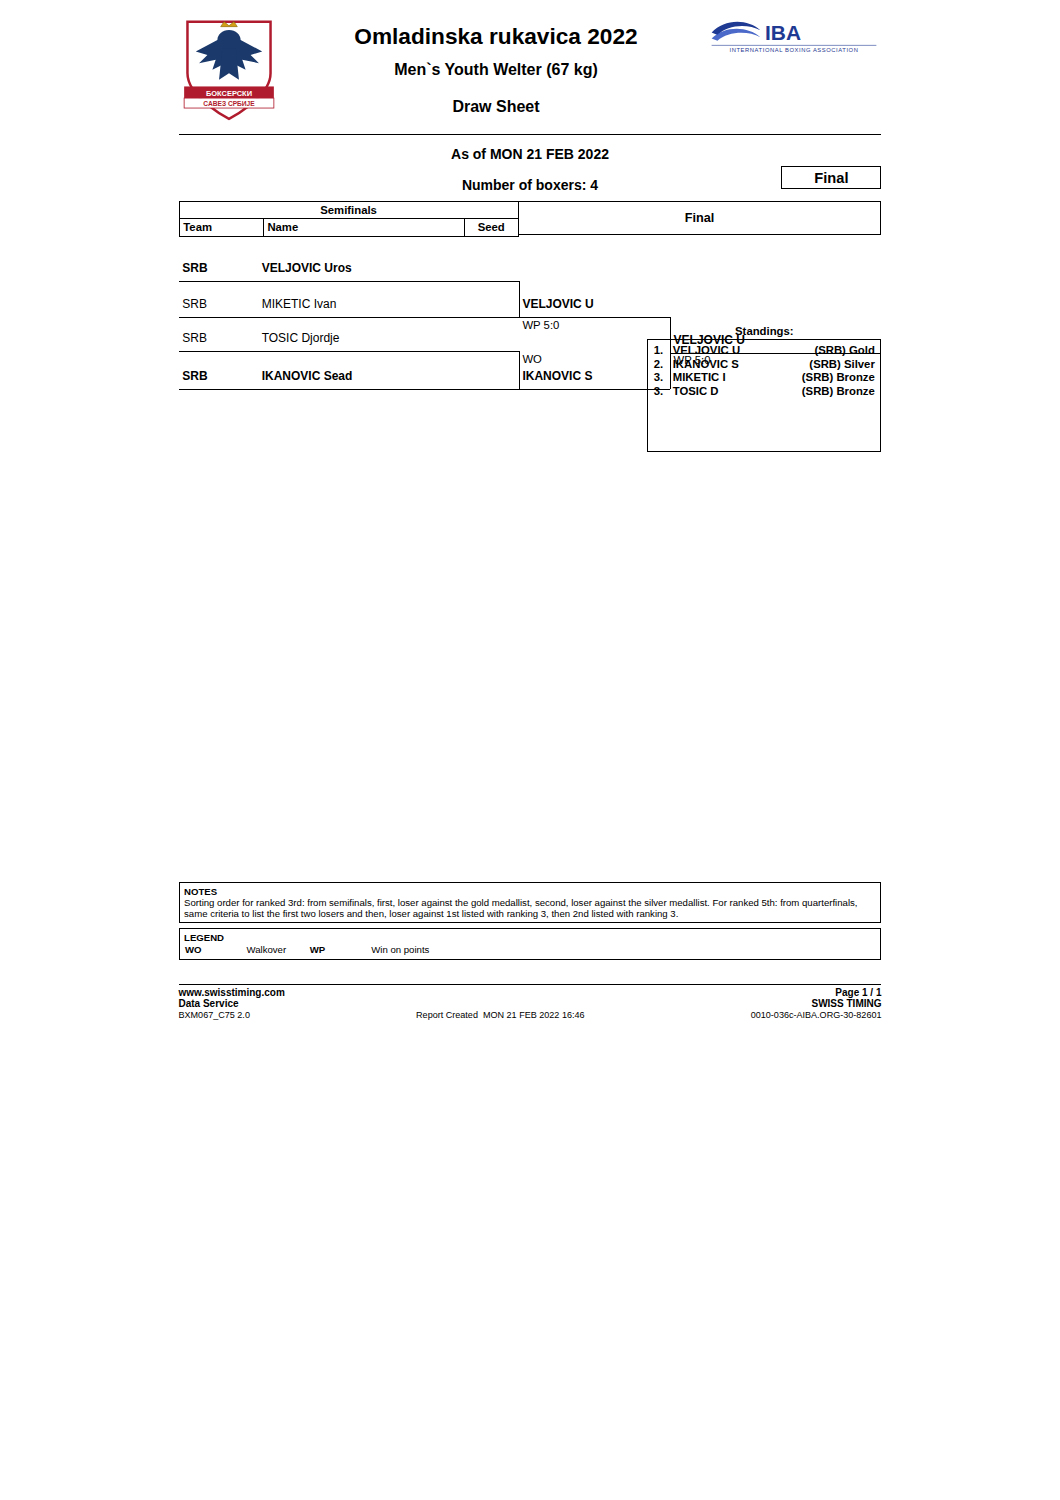БОКСЕРСКИ САВЕЗ СРБИЈЕ
Omladinska rukavica 2022
Men`s Youth Welter (67 kg)
Draw Sheet
IBA INTERNATIONAL BOXING ASSOCIATION
As of MON 21 FEB 2022
Final
Number of boxers: 4
| Semifinals |
| --- |
| Team | Name | Seed |
Final
SRB VELJOVIC Uros
SRB MIKETIC Ivan
SRB TOSIC Djordje
SRB IKANOVIC Sead
VELJOVIC U
WP 5:0
WO
IKANOVIC S
VELJOVIC U
WP 5:0
Standings:
| 1. | VELJOVIC U | (SRB) Gold |
| 2. | IKANOVIC S | (SRB) Silver |
| 3. | MIKETIC I | (SRB) Bronze |
| 3. | TOSIC D | (SRB) Bronze |
NOTES
Sorting order for ranked 3rd: from semifinals, first, loser against the gold medallist, second, loser against the silver medallist. For ranked 5th: from quarterfinals, same criteria to list the first two losers and then, loser against 1st listed with ranking 3, then 2nd listed with ranking 3.
LEGEND
| WO | Walkover | WP | Win on points |
www.swisstiming.com
Page 1 / 1
Data Service
SWISS TIMING
BXM067_C75 2.0
Report Created MON 21 FEB 2022 16:46
0010-036c-AIBA.ORG-30-82601